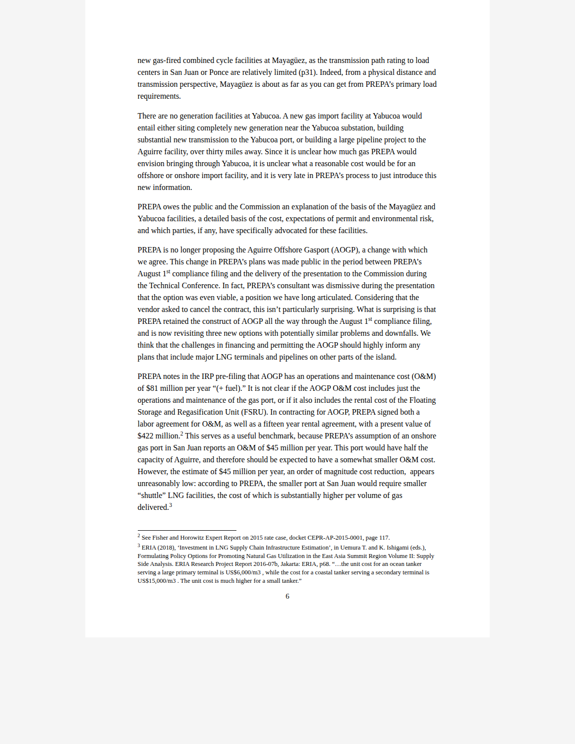new gas-fired combined cycle facilities at Mayagüez, as the transmission path rating to load centers in San Juan or Ponce are relatively limited (p31). Indeed, from a physical distance and transmission perspective, Mayagüez is about as far as you can get from PREPA’s primary load requirements.
There are no generation facilities at Yabucoa. A new gas import facility at Yabucoa would entail either siting completely new generation near the Yabucoa substation, building substantial new transmission to the Yabucoa port, or building a large pipeline project to the Aguirre facility, over thirty miles away. Since it is unclear how much gas PREPA would envision bringing through Yabucoa, it is unclear what a reasonable cost would be for an offshore or onshore import facility, and it is very late in PREPA’s process to just introduce this new information.
PREPA owes the public and the Commission an explanation of the basis of the Mayagüez and Yabucoa facilities, a detailed basis of the cost, expectations of permit and environmental risk, and which parties, if any, have specifically advocated for these facilities.
PREPA is no longer proposing the Aguirre Offshore Gasport (AOGP), a change with which we agree. This change in PREPA’s plans was made public in the period between PREPA’s August 1st compliance filing and the delivery of the presentation to the Commission during the Technical Conference. In fact, PREPA’s consultant was dismissive during the presentation that the option was even viable, a position we have long articulated. Considering that the vendor asked to cancel the contract, this isn’t particularly surprising. What is surprising is that PREPA retained the construct of AOGP all the way through the August 1st compliance filing, and is now revisiting three new options with potentially similar problems and downfalls. We think that the challenges in financing and permitting the AOGP should highly inform any plans that include major LNG terminals and pipelines on other parts of the island.
PREPA notes in the IRP pre-filing that AOGP has an operations and maintenance cost (O&M) of $81 million per year “(+ fuel).” It is not clear if the AOGP O&M cost includes just the operations and maintenance of the gas port, or if it also includes the rental cost of the Floating Storage and Regasification Unit (FSRU). In contracting for AOGP, PREPA signed both a labor agreement for O&M, as well as a fifteen year rental agreement, with a present value of $422 million.2 This serves as a useful benchmark, because PREPA’s assumption of an onshore gas port in San Juan reports an O&M of $45 million per year. This port would have half the capacity of Aguirre, and therefore should be expected to have a somewhat smaller O&M cost. However, the estimate of $45 million per year, an order of magnitude cost reduction, appears unreasonably low: according to PREPA, the smaller port at San Juan would require smaller “shuttle” LNG facilities, the cost of which is substantially higher per volume of gas delivered.3
2 See Fisher and Horowitz Expert Report on 2015 rate case, docket CEPR-AP-2015-0001, page 117.
3 ERIA (2018), ‘Investment in LNG Supply Chain Infrastructure Estimation’, in Uemura T. and K. Ishigami (eds.), Formulating Policy Options for Promoting Natural Gas Utilization in the East Asia Summit Region Volume II: Supply Side Analysis. ERIA Research Project Report 2016-07b, Jakarta: ERIA, p68. “…the unit cost for an ocean tanker serving a large primary terminal is US$6,000/m3 , while the cost for a coastal tanker serving a secondary terminal is US$15,000/m3 . The unit cost is much higher for a small tanker.”
6